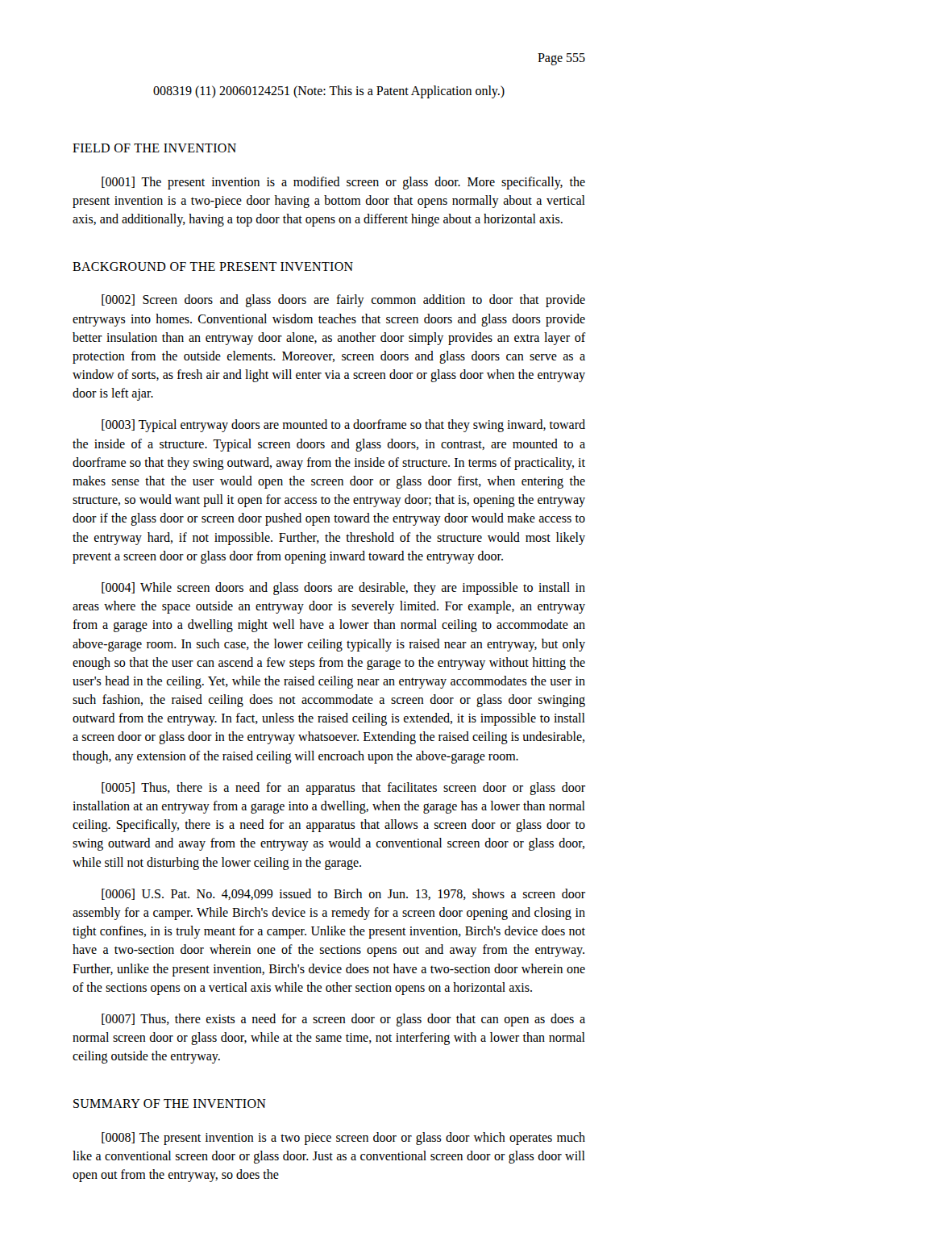Page 555
008319 (11) 20060124251 (Note: This is a Patent Application only.)
Field of the Invention
[0001] The present invention is a modified screen or glass door. More specifically, the present invention is a two-piece door having a bottom door that opens normally about a vertical axis, and additionally, having a top door that opens on a different hinge about a horizontal axis.
Background of the Present Invention
[0002] Screen doors and glass doors are fairly common addition to door that provide entryways into homes. Conventional wisdom teaches that screen doors and glass doors provide better insulation than an entryway door alone, as another door simply provides an extra layer of protection from the outside elements. Moreover, screen doors and glass doors can serve as a window of sorts, as fresh air and light will enter via a screen door or glass door when the entryway door is left ajar.
[0003] Typical entryway doors are mounted to a doorframe so that they swing inward, toward the inside of a structure. Typical screen doors and glass doors, in contrast, are mounted to a doorframe so that they swing outward, away from the inside of structure. In terms of practicality, it makes sense that the user would open the screen door or glass door first, when entering the structure, so would want pull it open for access to the entryway door; that is, opening the entryway door if the glass door or screen door pushed open toward the entryway door would make access to the entryway hard, if not impossible. Further, the threshold of the structure would most likely prevent a screen door or glass door from opening inward toward the entryway door.
[0004] While screen doors and glass doors are desirable, they are impossible to install in areas where the space outside an entryway door is severely limited. For example, an entryway from a garage into a dwelling might well have a lower than normal ceiling to accommodate an above-garage room. In such case, the lower ceiling typically is raised near an entryway, but only enough so that the user can ascend a few steps from the garage to the entryway without hitting the user's head in the ceiling. Yet, while the raised ceiling near an entryway accommodates the user in such fashion, the raised ceiling does not accommodate a screen door or glass door swinging outward from the entryway. In fact, unless the raised ceiling is extended, it is impossible to install a screen door or glass door in the entryway whatsoever. Extending the raised ceiling is undesirable, though, any extension of the raised ceiling will encroach upon the above-garage room.
[0005] Thus, there is a need for an apparatus that facilitates screen door or glass door installation at an entryway from a garage into a dwelling, when the garage has a lower than normal ceiling. Specifically, there is a need for an apparatus that allows a screen door or glass door to swing outward and away from the entryway as would a conventional screen door or glass door, while still not disturbing the lower ceiling in the garage.
[0006] U.S. Pat. No. 4,094,099 issued to Birch on Jun. 13, 1978, shows a screen door assembly for a camper. While Birch's device is a remedy for a screen door opening and closing in tight confines, in is truly meant for a camper. Unlike the present invention, Birch's device does not have a two-section door wherein one of the sections opens out and away from the entryway. Further, unlike the present invention, Birch's device does not have a two-section door wherein one of the sections opens on a vertical axis while the other section opens on a horizontal axis.
[0007] Thus, there exists a need for a screen door or glass door that can open as does a normal screen door or glass door, while at the same time, not interfering with a lower than normal ceiling outside the entryway.
Summary of the Invention
[0008] The present invention is a two piece screen door or glass door which operates much like a conventional screen door or glass door. Just as a conventional screen door or glass door will open out from the entryway, so does the